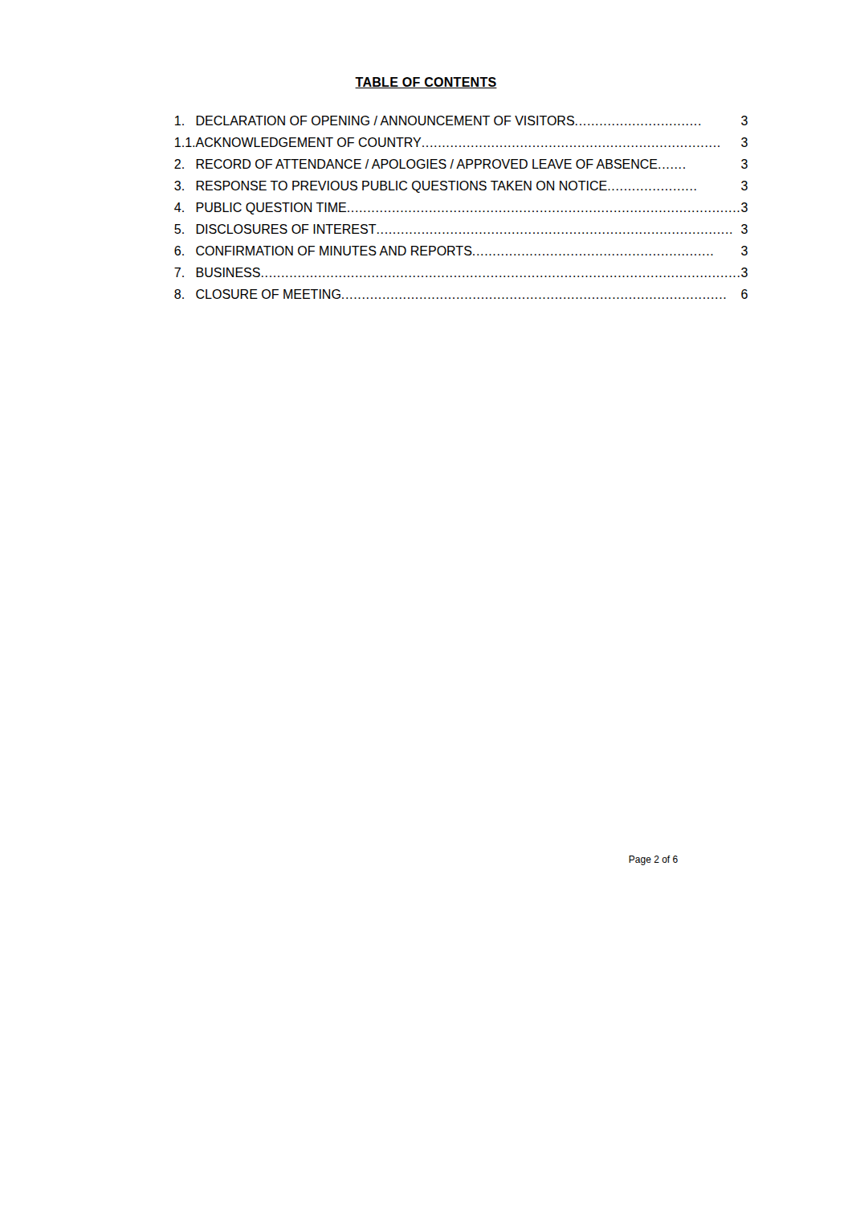TABLE OF CONTENTS
| 1. | DECLARATION OF OPENING / ANNOUNCEMENT OF VISITORS ............................... | 3 |
| 1.1. | ACKNOWLEDGEMENT OF COUNTRY ......................................................................... | 3 |
| 2. | RECORD OF ATTENDANCE / APOLOGIES / APPROVED LEAVE OF ABSENCE ....... | 3 |
| 3. | RESPONSE TO PREVIOUS PUBLIC QUESTIONS TAKEN ON NOTICE ...................... | 3 |
| 4. | PUBLIC QUESTION TIME ................................................................................................ | 3 |
| 5. | DISCLOSURES OF INTEREST ....................................................................................... | 3 |
| 6. | CONFIRMATION OF MINUTES AND REPORTS ........................................................... | 3 |
| 7. | BUSINESS ..................................................................................................................... | 3 |
| 8. | CLOSURE OF MEETING .............................................................................................. | 6 |
Page 2 of 6